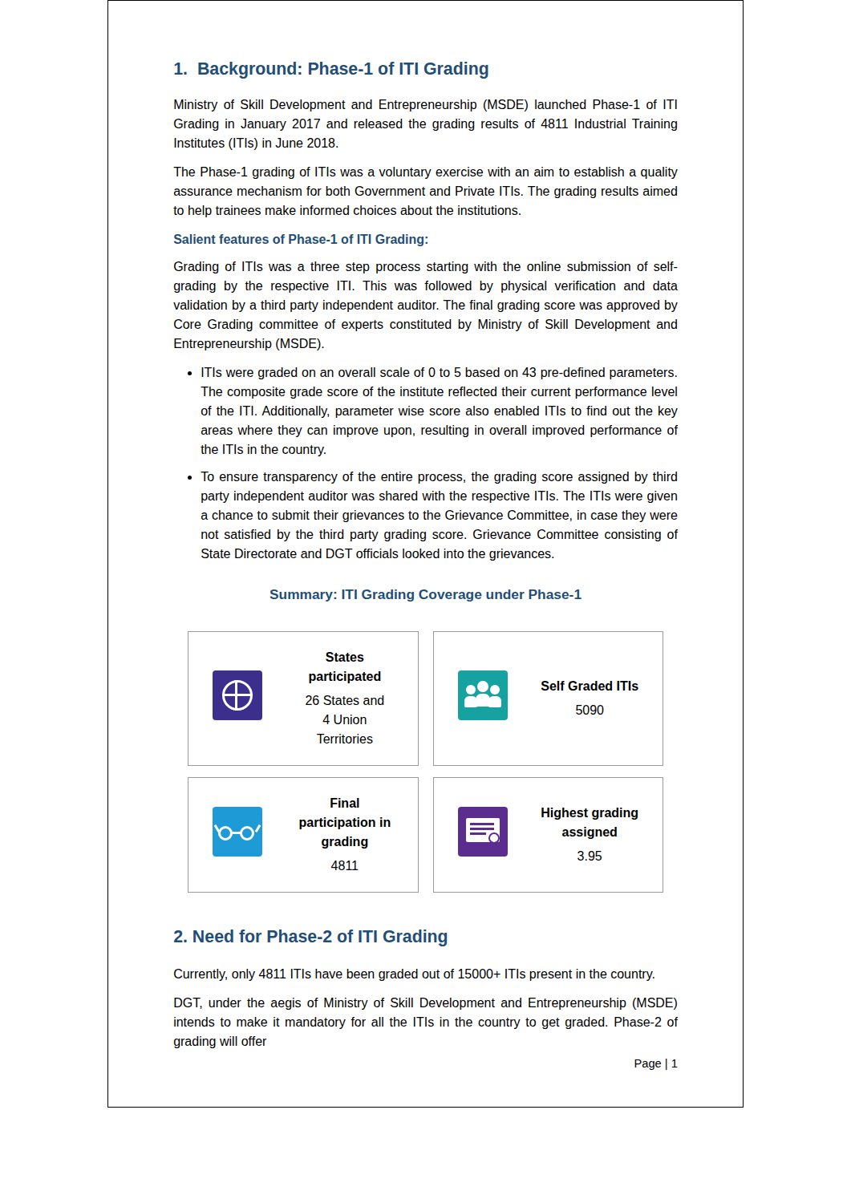1. Background: Phase-1 of ITI Grading
Ministry of Skill Development and Entrepreneurship (MSDE) launched Phase-1 of ITI Grading in January 2017 and released the grading results of 4811 Industrial Training Institutes (ITIs) in June 2018.
The Phase-1 grading of ITIs was a voluntary exercise with an aim to establish a quality assurance mechanism for both Government and Private ITIs. The grading results aimed to help trainees make informed choices about the institutions.
Salient features of Phase-1 of ITI Grading:
Grading of ITIs was a three step process starting with the online submission of self-grading by the respective ITI. This was followed by physical verification and data validation by a third party independent auditor. The final grading score was approved by Core Grading committee of experts constituted by Ministry of Skill Development and Entrepreneurship (MSDE).
ITIs were graded on an overall scale of 0 to 5 based on 43 pre-defined parameters. The composite grade score of the institute reflected their current performance level of the ITI. Additionally, parameter wise score also enabled ITIs to find out the key areas where they can improve upon, resulting in overall improved performance of the ITIs in the country.
To ensure transparency of the entire process, the grading score assigned by third party independent auditor was shared with the respective ITIs. The ITIs were given a chance to submit their grievances to the Grievance Committee, in case they were not satisfied by the third party grading score. Grievance Committee consisting of State Directorate and DGT officials looked into the grievances.
Summary: ITI Grading Coverage under Phase-1
| States participated 26 States and 4 Union Territories | Self Graded ITIs 5090 |
| Final participation in grading 4811 | Highest grading assigned 3.95 |
2. Need for Phase-2 of ITI Grading
Currently, only 4811 ITIs have been graded out of 15000+ ITIs present in the country.
DGT, under the aegis of Ministry of Skill Development and Entrepreneurship (MSDE) intends to make it mandatory for all the ITIs in the country to get graded. Phase-2 of grading will offer
Page | 1